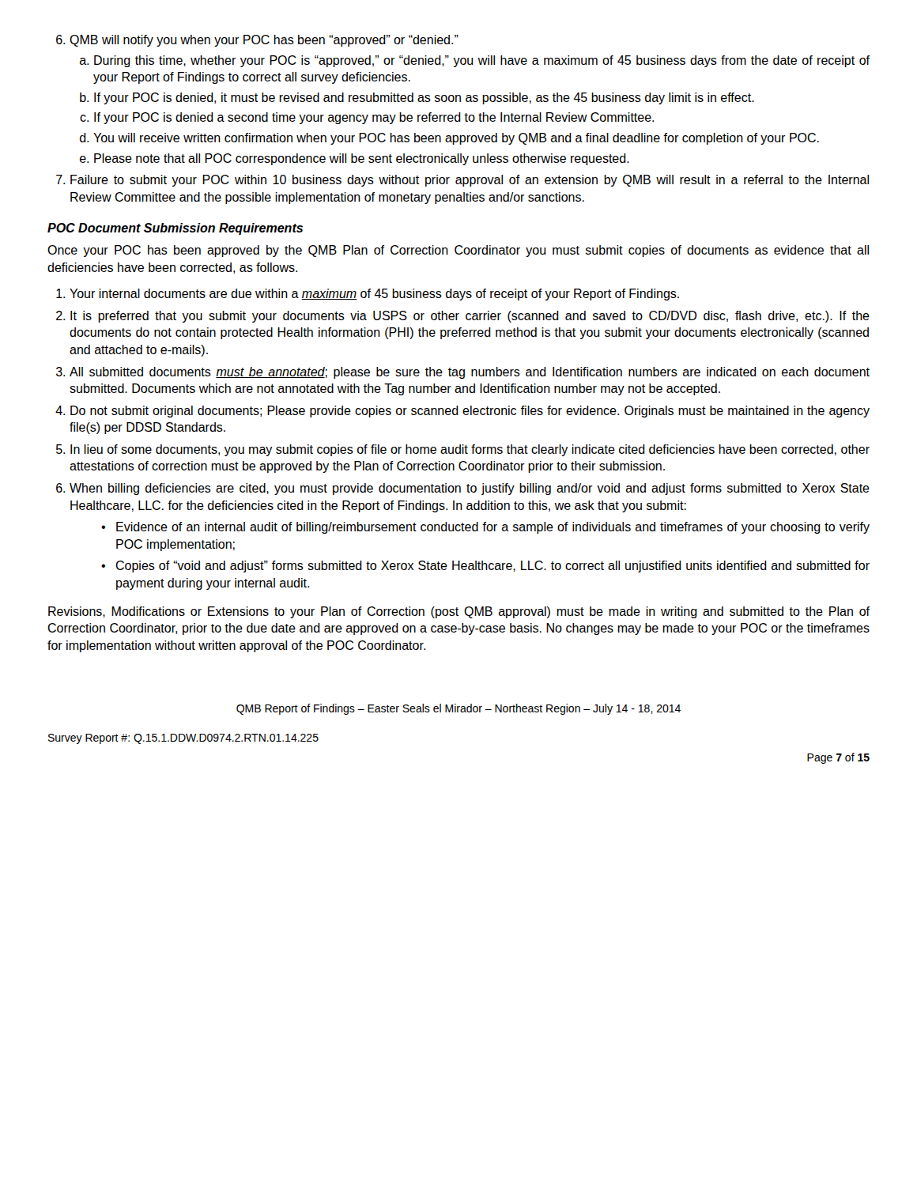QMB will notify you when your POC has been “approved” or “denied.”
During this time, whether your POC is “approved,” or “denied,” you will have a maximum of 45 business days from the date of receipt of your Report of Findings to correct all survey deficiencies.
If your POC is denied, it must be revised and resubmitted as soon as possible, as the 45 business day limit is in effect.
If your POC is denied a second time your agency may be referred to the Internal Review Committee.
You will receive written confirmation when your POC has been approved by QMB and a final deadline for completion of your POC.
Please note that all POC correspondence will be sent electronically unless otherwise requested.
Failure to submit your POC within 10 business days without prior approval of an extension by QMB will result in a referral to the Internal Review Committee and the possible implementation of monetary penalties and/or sanctions.
POC Document Submission Requirements
Once your POC has been approved by the QMB Plan of Correction Coordinator you must submit copies of documents as evidence that all deficiencies have been corrected, as follows.
Your internal documents are due within a maximum of 45 business days of receipt of your Report of Findings.
It is preferred that you submit your documents via USPS or other carrier (scanned and saved to CD/DVD disc, flash drive, etc.). If the documents do not contain protected Health information (PHI) the preferred method is that you submit your documents electronically (scanned and attached to e-mails).
All submitted documents must be annotated; please be sure the tag numbers and Identification numbers are indicated on each document submitted. Documents which are not annotated with the Tag number and Identification number may not be accepted.
Do not submit original documents; Please provide copies or scanned electronic files for evidence. Originals must be maintained in the agency file(s) per DDSD Standards.
In lieu of some documents, you may submit copies of file or home audit forms that clearly indicate cited deficiencies have been corrected, other attestations of correction must be approved by the Plan of Correction Coordinator prior to their submission.
When billing deficiencies are cited, you must provide documentation to justify billing and/or void and adjust forms submitted to Xerox State Healthcare, LLC. for the deficiencies cited in the Report of Findings. In addition to this, we ask that you submit:
Evidence of an internal audit of billing/reimbursement conducted for a sample of individuals and timeframes of your choosing to verify POC implementation;
Copies of “void and adjust” forms submitted to Xerox State Healthcare, LLC. to correct all unjustified units identified and submitted for payment during your internal audit.
Revisions, Modifications or Extensions to your Plan of Correction (post QMB approval) must be made in writing and submitted to the Plan of Correction Coordinator, prior to the due date and are approved on a case-by-case basis. No changes may be made to your POC or the timeframes for implementation without written approval of the POC Coordinator.
QMB Report of Findings – Easter Seals el Mirador – Northeast Region – July 14 - 18, 2014
Survey Report #: Q.15.1.DDW.D0974.2.RTN.01.14.225
Page 7 of 15